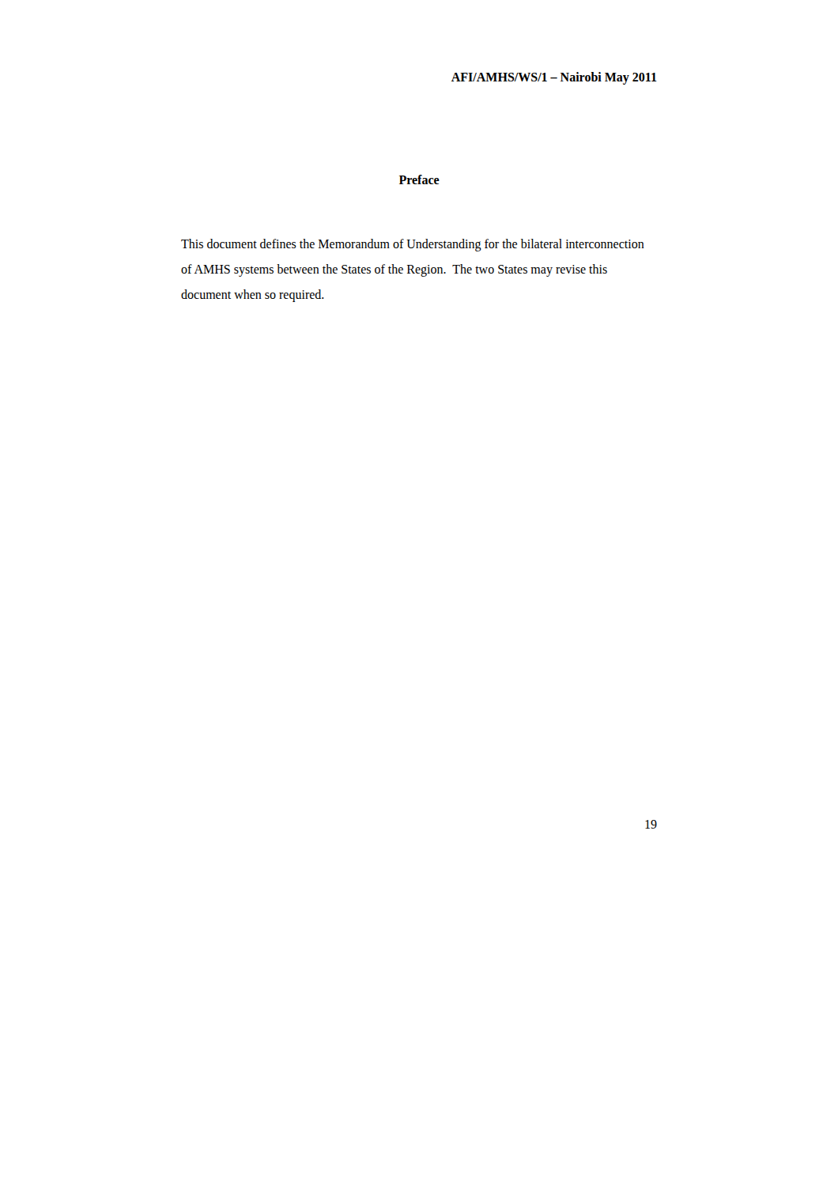AFI/AMHS/WS/1 – Nairobi May 2011
Preface
This document defines the Memorandum of Understanding for the bilateral interconnection of AMHS systems between the States of the Region. The two States may revise this document when so required.
19